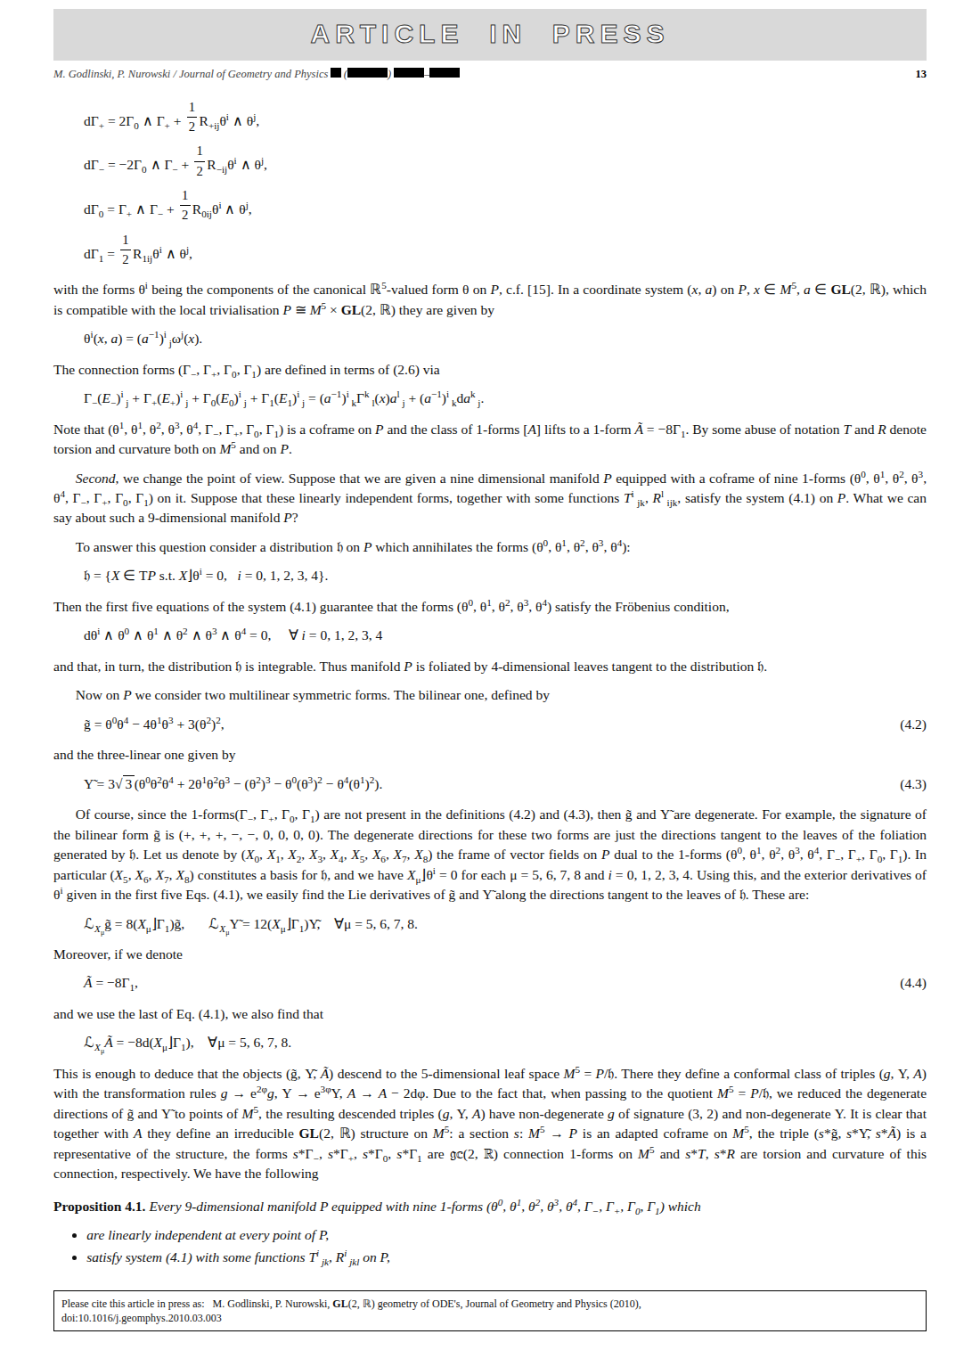ARTICLE IN PRESS
M. Godlinski, P. Nurowski / Journal of Geometry and Physics ( ) –
13
dΓ+ = 2Γ0 ∧ Γ+ + 12 R+ijθi ∧ θj,
dΓ− = −2Γ0 ∧ Γ− + 12 R−ijθi ∧ θj,
dΓ0 = Γ+ ∧ Γ− + 12 R0ijθi ∧ θj,
dΓ1 = 12 R1ijθi ∧ θj,
with the forms θi being the components of the canonical ℝ5-valued form θ on P, c.f. [15]. In a coordinate system (x, a) on P, x ∈ M5, a ∈ GL(2, ℝ), which is compatible with the local trivialisation P ≅ M5 × GL(2, ℝ) they are given by
θi(x, a) = (a−1)i jωj(x).
The connection forms (Γ−, Γ+, Γ0, Γ1) are defined in terms of (2.6) via
Γ−(E−)i j + Γ+(E+)i j + Γ0(E0)i j + Γ1(E1)i j = (a−1)i kΓk l(x)al j + (a−1)i kdak j.
Note that (θ1, θ1, θ2, θ3, θ4, Γ−, Γ+, Γ0, Γ1) is a coframe on P and the class of 1-forms [A] lifts to a 1-form Ã = −8Γ1. By some abuse of notation T and R denote torsion and curvature both on M5 and on P.
Second, we change the point of view. Suppose that we are given a nine dimensional manifold P equipped with a coframe of nine 1-forms (θ0, θ1, θ2, θ3, θ4, Γ−, Γ+, Γ0, Γ1) on it. Suppose that these linearly independent forms, together with some functions Ti jk, Rl ijk, satisfy the system (4.1) on P. What we can say about such a 9-dimensional manifold P?
To answer this question consider a distribution 𝔥 on P which annihilates the forms (θ0, θ1, θ2, θ3, θ4):
𝔥 = {X ∈ TP s.t. X⌋θi = 0, i = 0, 1, 2, 3, 4}.
Then the first five equations of the system (4.1) guarantee that the forms (θ0, θ1, θ2, θ3, θ4) satisfy the Fröbenius condition,
dθi ∧ θ0 ∧ θ1 ∧ θ2 ∧ θ3 ∧ θ4 = 0, ∀ i = 0, 1, 2, 3, 4
and that, in turn, the distribution 𝔥 is integrable. Thus manifold P is foliated by 4-dimensional leaves tangent to the distribution 𝔥.
Now on P we consider two multilinear symmetric forms. The bilinear one, defined by
g̃ = θ0θ4 − 4θ1θ3 + 3(θ2)2,
(4.2)
and the three-linear one given by
Υ̃ = 3√3(θ0θ2θ4 + 2θ1θ2θ3 − (θ2)3 − θ0(θ3)2 − θ4(θ1)2).
(4.3)
Of course, since the 1-forms(Γ−, Γ+, Γ0, Γ1) are not present in the definitions (4.2) and (4.3), then g̃ and Υ̃ are degenerate. For example, the signature of the bilinear form g̃ is (+, +, +, −, −, 0, 0, 0, 0). The degenerate directions for these two forms are just the directions tangent to the leaves of the foliation generated by 𝔥. Let us denote by (X0, X1, X2, X3, X4, X5, X6, X7, X8) the frame of vector fields on P dual to the 1-forms (θ0, θ1, θ2, θ3, θ4, Γ−, Γ+, Γ0, Γ1). In particular (X5, X6, X7, X8) constitutes a basis for 𝔥, and we have Xμ⌋θi = 0 for each μ = 5, 6, 7, 8 and i = 0, 1, 2, 3, 4. Using this, and the exterior derivatives of θi given in the first five Eqs. (4.1), we easily find the Lie derivatives of g̃ and Υ̃ along the directions tangent to the leaves of 𝔥. These are:
ℒXμg̃ = 8(Xμ⌋Γ1)g̃, ℒXμΥ̃ = 12(Xμ⌋Γ1)Υ̃, ∀μ = 5, 6, 7, 8.
Moreover, if we denote
Ã = −8Γ1,
(4.4)
and we use the last of Eq. (4.1), we also find that
ℒXμÃ = −8d(Xμ⌋Γ1), ∀μ = 5, 6, 7, 8.
This is enough to deduce that the objects (g̃, Υ̃, Ã) descend to the 5-dimensional leaf space M5 = P/𝔥. There they define a conformal class of triples (g, Υ, A) with the transformation rules g → e2φg, Υ → e3φΥ, A → A − 2dφ. Due to the fact that, when passing to the quotient M5 = P/𝔥, we reduced the degenerate directions of g̃ and Υ̃ to points of M5, the resulting descended triples (g, Υ, A) have non-degenerate g of signature (3, 2) and non-degenerate Υ. It is clear that together with A they define an irreducible GL(2, ℝ) structure on M5: a section s: M5 → P is an adapted coframe on M5, the triple (s*g̃, s*Υ̃, s*Ã) is a representative of the structure, the forms s*Γ−, s*Γ+, s*Γ0, s*Γ1 are 𝔤𝕔(2, ℝ) connection 1-forms on M5 and s*T, s*R are torsion and curvature of this connection, respectively. We have the following
Proposition 4.1. Every 9-dimensional manifold P equipped with nine 1-forms (θ0, θ1, θ2, θ3, θ4, Γ−, Γ+, Γ0, Γ1) which
are linearly independent at every point of P,
satisfy system (4.1) with some functions Ti jk, Ri jkl on P,
Please cite this article in press as: M. Godlinski, P. Nurowski, GL(2, ℝ) geometry of ODE's, Journal of Geometry and Physics (2010), doi:10.1016/j.geomphys.2010.03.003